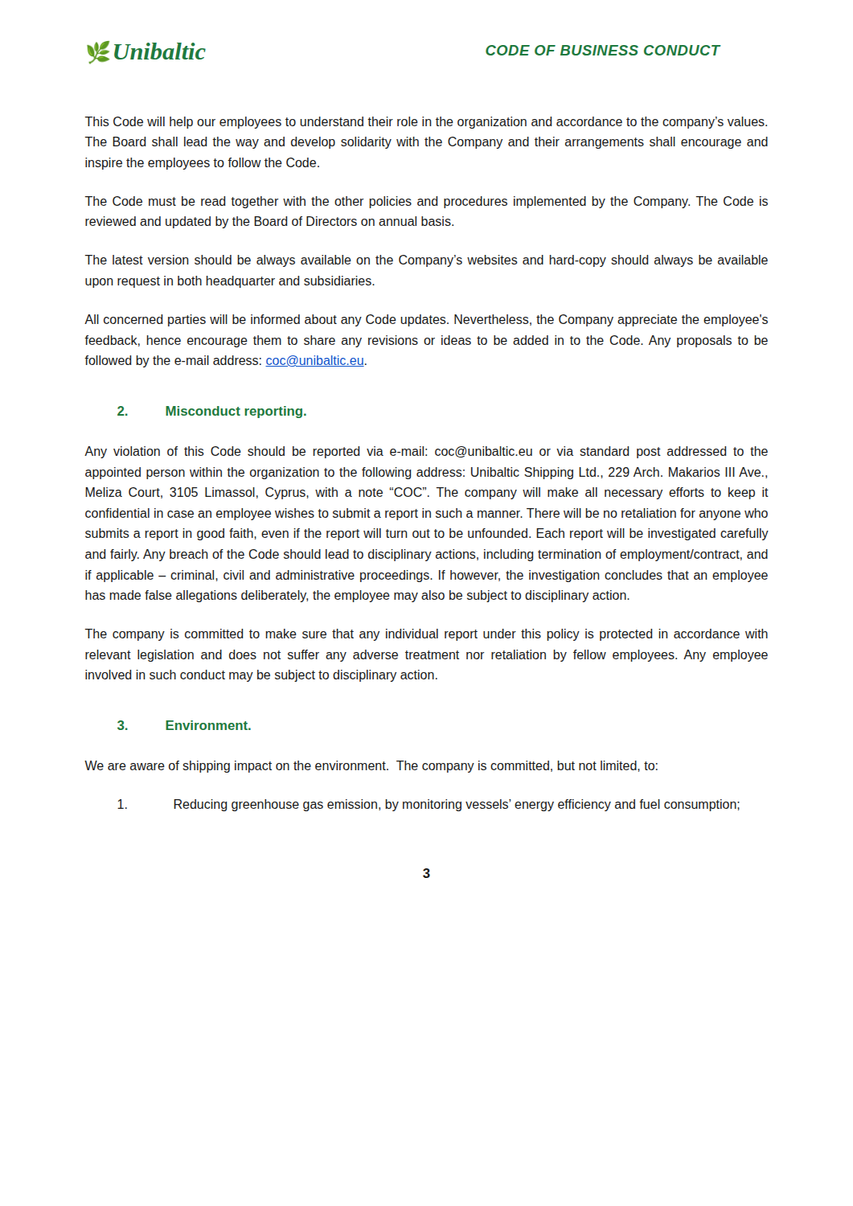🌿Unibaltic
CODE OF BUSINESS CONDUCT
This Code will help our employees to understand their role in the organization and accordance to the company’s values. The Board shall lead the way and develop solidarity with the Company and their arrangements shall encourage and inspire the employees to follow the Code.
The Code must be read together with the other policies and procedures implemented by the Company. The Code is reviewed and updated by the Board of Directors on annual basis.
The latest version should be always available on the Company’s websites and hard-copy should always be available upon request in both headquarter and subsidiaries.
All concerned parties will be informed about any Code updates. Nevertheless, the Company appreciate the employee's feedback, hence encourage them to share any revisions or ideas to be added in to the Code. Any proposals to be followed by the e-mail address: coc@unibaltic.eu.
2. Misconduct reporting.
Any violation of this Code should be reported via e-mail: coc@unibaltic.eu or via standard post addressed to the appointed person within the organization to the following address: Unibaltic Shipping Ltd., 229 Arch. Makarios III Ave., Meliza Court, 3105 Limassol, Cyprus, with a note “COC”. The company will make all necessary efforts to keep it confidential in case an employee wishes to submit a report in such a manner. There will be no retaliation for anyone who submits a report in good faith, even if the report will turn out to be unfounded. Each report will be investigated carefully and fairly. Any breach of the Code should lead to disciplinary actions, including termination of employment/contract, and if applicable – criminal, civil and administrative proceedings. If however, the investigation concludes that an employee has made false allegations deliberately, the employee may also be subject to disciplinary action.
The company is committed to make sure that any individual report under this policy is protected in accordance with relevant legislation and does not suffer any adverse treatment nor retaliation by fellow employees. Any employee involved in such conduct may be subject to disciplinary action.
3. Environment.
We are aware of shipping impact on the environment. The company is committed, but not limited, to:
Reducing greenhouse gas emission, by monitoring vessels’ energy efficiency and fuel consumption;
3